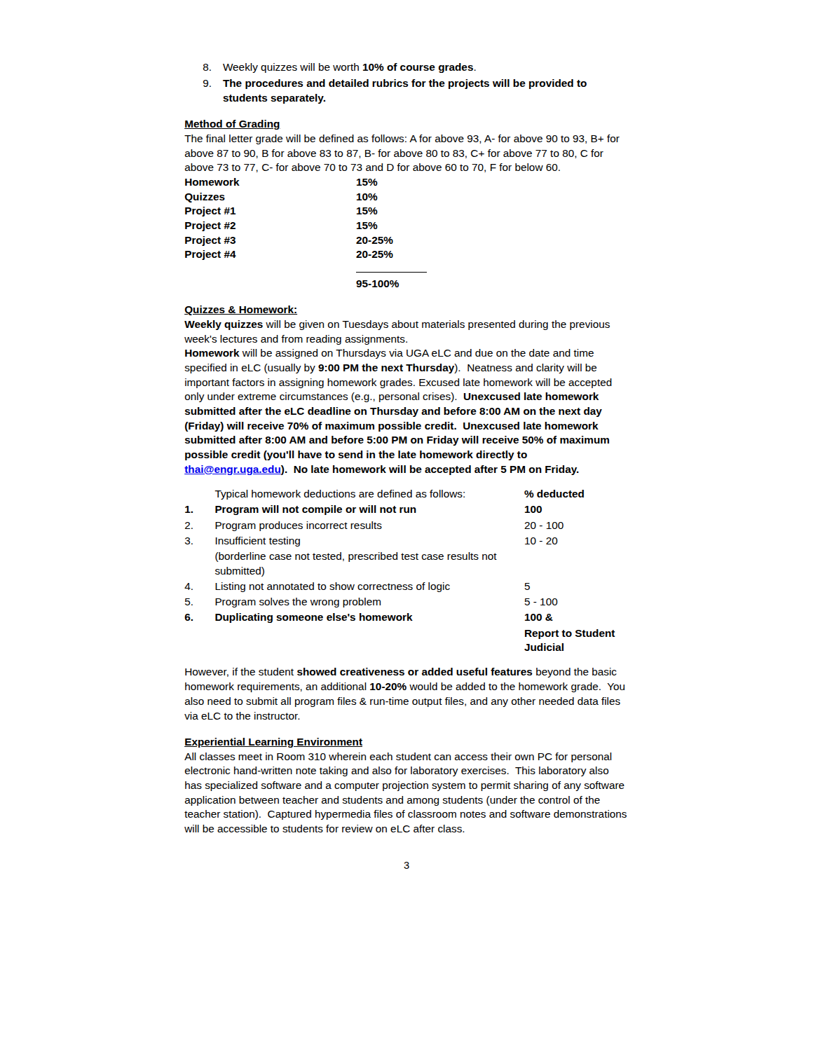Weekly quizzes will be worth 10% of course grades.
The procedures and detailed rubrics for the projects will be provided to students separately.
Method of Grading
The final letter grade will be defined as follows: A for above 93, A- for above 90 to 93, B+ for above 87 to 90, B for above 83 to 87, B- for above 80 to 83, C+ for above 77 to 80, C for above 73 to 77, C- for above 70 to 73 and D for above 60 to 70, F for below 60.
| Homework | 15% |
| Quizzes | 10% |
| Project #1 | 15% |
| Project #2 | 15% |
| Project #3 | 20-25% |
| Project #4 | 20-25% |
95-100%
Quizzes & Homework:
Weekly quizzes will be given on Tuesdays about materials presented during the previous week's lectures and from reading assignments.
Homework will be assigned on Thursdays via UGA eLC and due on the date and time specified in eLC (usually by 9:00 PM the next Thursday). Neatness and clarity will be important factors in assigning homework grades. Excused late homework will be accepted only under extreme circumstances (e.g., personal crises). Unexcused late homework submitted after the eLC deadline on Thursday and before 8:00 AM on the next day (Friday) will receive 70% of maximum possible credit. Unexcused late homework submitted after 8:00 AM and before 5:00 PM on Friday will receive 50% of maximum possible credit (you'll have to send in the late homework directly to thai@engr.uga.edu). No late homework will be accepted after 5 PM on Friday.
| | Typical homework deductions are defined as follows: | % deducted |
| 1. | Program will not compile or will not run | 100 |
| 2. | Program produces incorrect results | 20 - 100 |
| 3. | Insufficient testing | 10 - 20 |
| | (borderline case not tested, prescribed test case results not submitted) | |
| 4. | Listing not annotated to show correctness of logic | 5 |
| 5. | Program solves the wrong problem | 5 - 100 |
| 6. | Duplicating someone else's homework | 100 & |
| | | Report to Student Judicial |
However, if the student showed creativeness or added useful features beyond the basic homework requirements, an additional 10-20% would be added to the homework grade. You also need to submit all program files & run-time output files, and any other needed data files via eLC to the instructor.
Experiential Learning Environment
All classes meet in Room 310 wherein each student can access their own PC for personal electronic hand-written note taking and also for laboratory exercises. This laboratory also has specialized software and a computer projection system to permit sharing of any software application between teacher and students and among students (under the control of the teacher station). Captured hypermedia files of classroom notes and software demonstrations will be accessible to students for review on eLC after class.
3